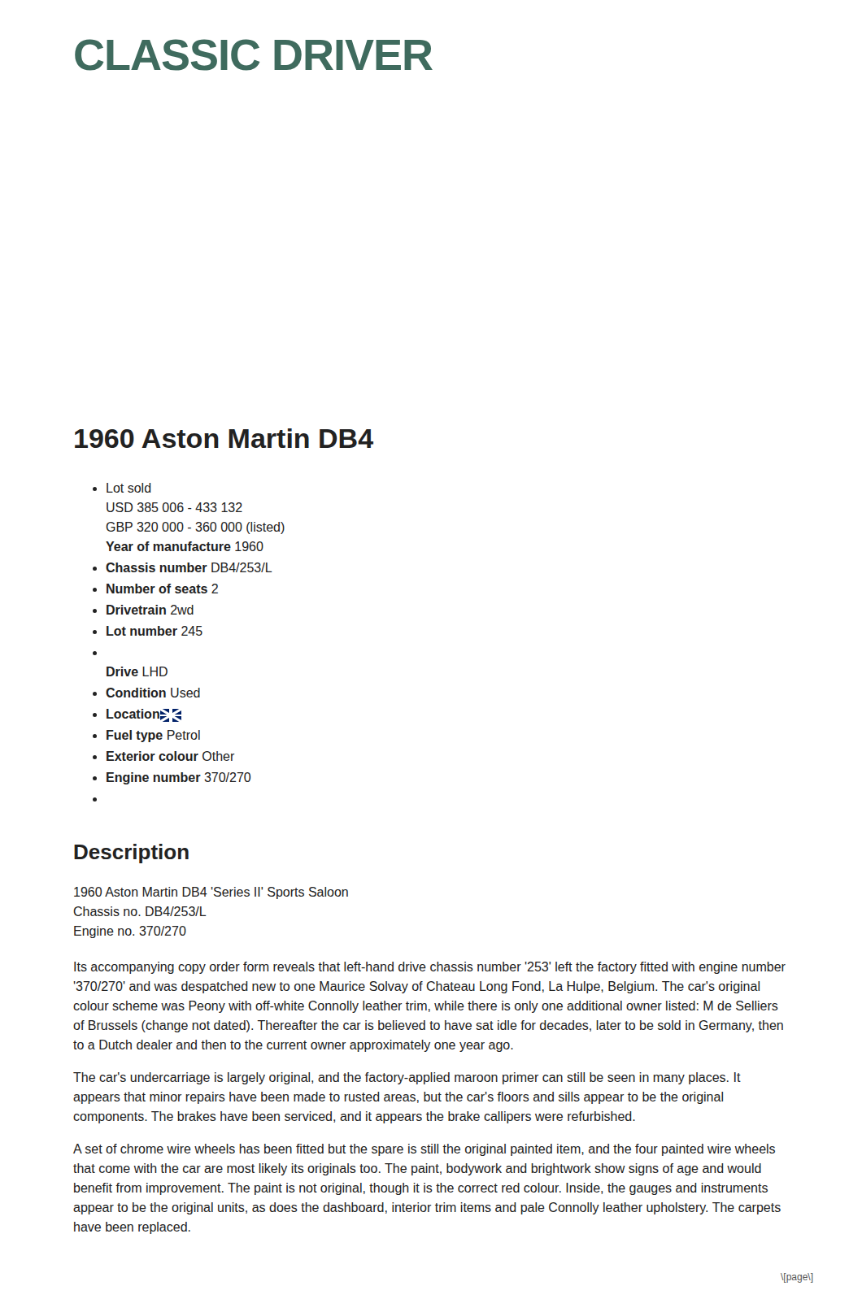CLASSIC DRIVER
1960 Aston Martin DB4
Lot sold
USD 385 006 - 433 132
GBP 320 000 - 360 000 (listed)
Year of manufacture 1960
Chassis number DB4/253/L
Number of seats 2
Drivetrain 2wd
Lot number 245
Drive LHD
Condition Used
Location
Fuel type Petrol
Exterior colour Other
Engine number 370/270
Description
1960 Aston Martin DB4 'Series II' Sports Saloon
Chassis no. DB4/253/L
Engine no. 370/270
Its accompanying copy order form reveals that left-hand drive chassis number '253' left the factory fitted with engine number '370/270' and was despatched new to one Maurice Solvay of Chateau Long Fond, La Hulpe, Belgium. The car's original colour scheme was Peony with off-white Connolly leather trim, while there is only one additional owner listed: M de Selliers of Brussels (change not dated). Thereafter the car is believed to have sat idle for decades, later to be sold in Germany, then to a Dutch dealer and then to the current owner approximately one year ago.
The car's undercarriage is largely original, and the factory-applied maroon primer can still be seen in many places. It appears that minor repairs have been made to rusted areas, but the car's floors and sills appear to be the original components. The brakes have been serviced, and it appears the brake callipers were refurbished.
A set of chrome wire wheels has been fitted but the spare is still the original painted item, and the four painted wire wheels that come with the car are most likely its originals too. The paint, bodywork and brightwork show signs of age and would benefit from improvement. The paint is not original, though it is the correct red colour. Inside, the gauges and instruments appear to be the original units, as does the dashboard, interior trim items and pale Connolly leather upholstery. The carpets have been replaced.
\[page\]